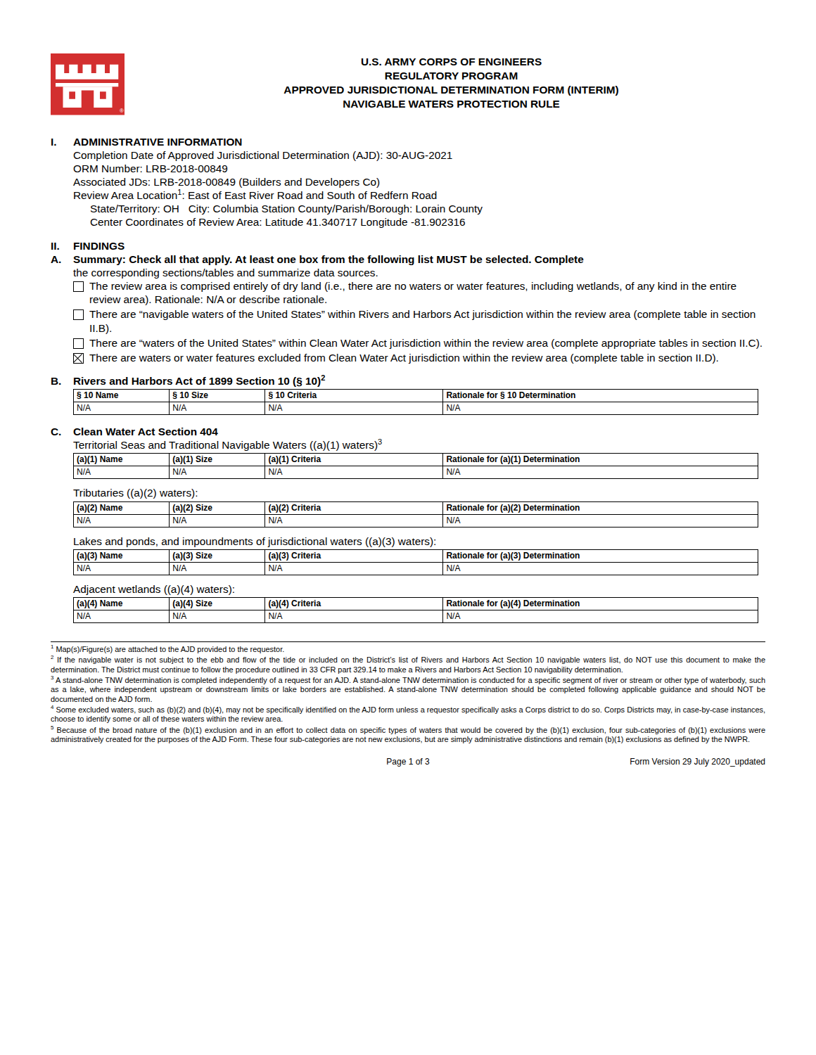®
U.S. ARMY CORPS OF ENGINEERS
REGULATORY PROGRAM
APPROVED JURISDICTIONAL DETERMINATION FORM (INTERIM)
NAVIGABLE WATERS PROTECTION RULE
I.
ADMINISTRATIVE INFORMATION
Completion Date of Approved Jurisdictional Determination (AJD): 30-AUG-2021
ORM Number: LRB-2018-00849
Associated JDs: LRB-2018-00849 (Builders and Developers Co)
Review Area Location1: East of East River Road and South of Redfern Road
State/Territory: OH City: Columbia Station County/Parish/Borough: Lorain County
Center Coordinates of Review Area: Latitude 41.340717 Longitude -81.902316
II.
FINDINGS
A. Summary: Check all that apply. At least one box from the following list MUST be selected. Complete
the corresponding sections/tables and summarize data sources.
The review area is comprised entirely of dry land (i.e., there are no waters or water features, including wetlands, of any kind in the entire review area). Rationale: N/A or describe rationale.
There are “navigable waters of the United States” within Rivers and Harbors Act jurisdiction within the review area (complete table in section II.B).
There are “waters of the United States” within Clean Water Act jurisdiction within the review area (complete appropriate tables in section II.C).
There are waters or water features excluded from Clean Water Act jurisdiction within the review area (complete table in section II.D).
B.
Rivers and Harbors Act of 1899 Section 10 (§ 10)2
| § 10 Name | § 10 Size | § 10 Criteria | Rationale for § 10 Determination |
| --- | --- | --- | --- |
| N/A | N/A | N/A | N/A |
C.
Clean Water Act Section 404
Territorial Seas and Traditional Navigable Waters ((a)(1) waters)3
| (a)(1) Name | (a)(1) Size | (a)(1) Criteria | Rationale for (a)(1) Determination |
| --- | --- | --- | --- |
| N/A | N/A | N/A | N/A |
Tributaries ((a)(2) waters):
| (a)(2) Name | (a)(2) Size | (a)(2) Criteria | Rationale for (a)(2) Determination |
| --- | --- | --- | --- |
| N/A | N/A | N/A | N/A |
Lakes and ponds, and impoundments of jurisdictional waters ((a)(3) waters):
| (a)(3) Name | (a)(3) Size | (a)(3) Criteria | Rationale for (a)(3) Determination |
| --- | --- | --- | --- |
| N/A | N/A | N/A | N/A |
Adjacent wetlands ((a)(4) waters):
| (a)(4) Name | (a)(4) Size | (a)(4) Criteria | Rationale for (a)(4) Determination |
| --- | --- | --- | --- |
| N/A | N/A | N/A | N/A |
1 Map(s)/Figure(s) are attached to the AJD provided to the requestor.
2 If the navigable water is not subject to the ebb and flow of the tide or included on the District’s list of Rivers and Harbors Act Section 10 navigable waters list, do NOT use this document to make the determination. The District must continue to follow the procedure outlined in 33 CFR part 329.14 to make a Rivers and Harbors Act Section 10 navigability determination.
3 A stand-alone TNW determination is completed independently of a request for an AJD. A stand-alone TNW determination is conducted for a specific segment of river or stream or other type of waterbody, such as a lake, where independent upstream or downstream limits or lake borders are established. A stand-alone TNW determination should be completed following applicable guidance and should NOT be documented on the AJD form.
4 Some excluded waters, such as (b)(2) and (b)(4), may not be specifically identified on the AJD form unless a requestor specifically asks a Corps district to do so. Corps Districts may, in case-by-case instances, choose to identify some or all of these waters within the review area.
5 Because of the broad nature of the (b)(1) exclusion and in an effort to collect data on specific types of waters that would be covered by the (b)(1) exclusion, four sub-categories of (b)(1) exclusions were administratively created for the purposes of the AJD Form. These four sub-categories are not new exclusions, but are simply administrative distinctions and remain (b)(1) exclusions as defined by the NWPR.
Page 1 of 3
Form Version 29 July 2020_updated